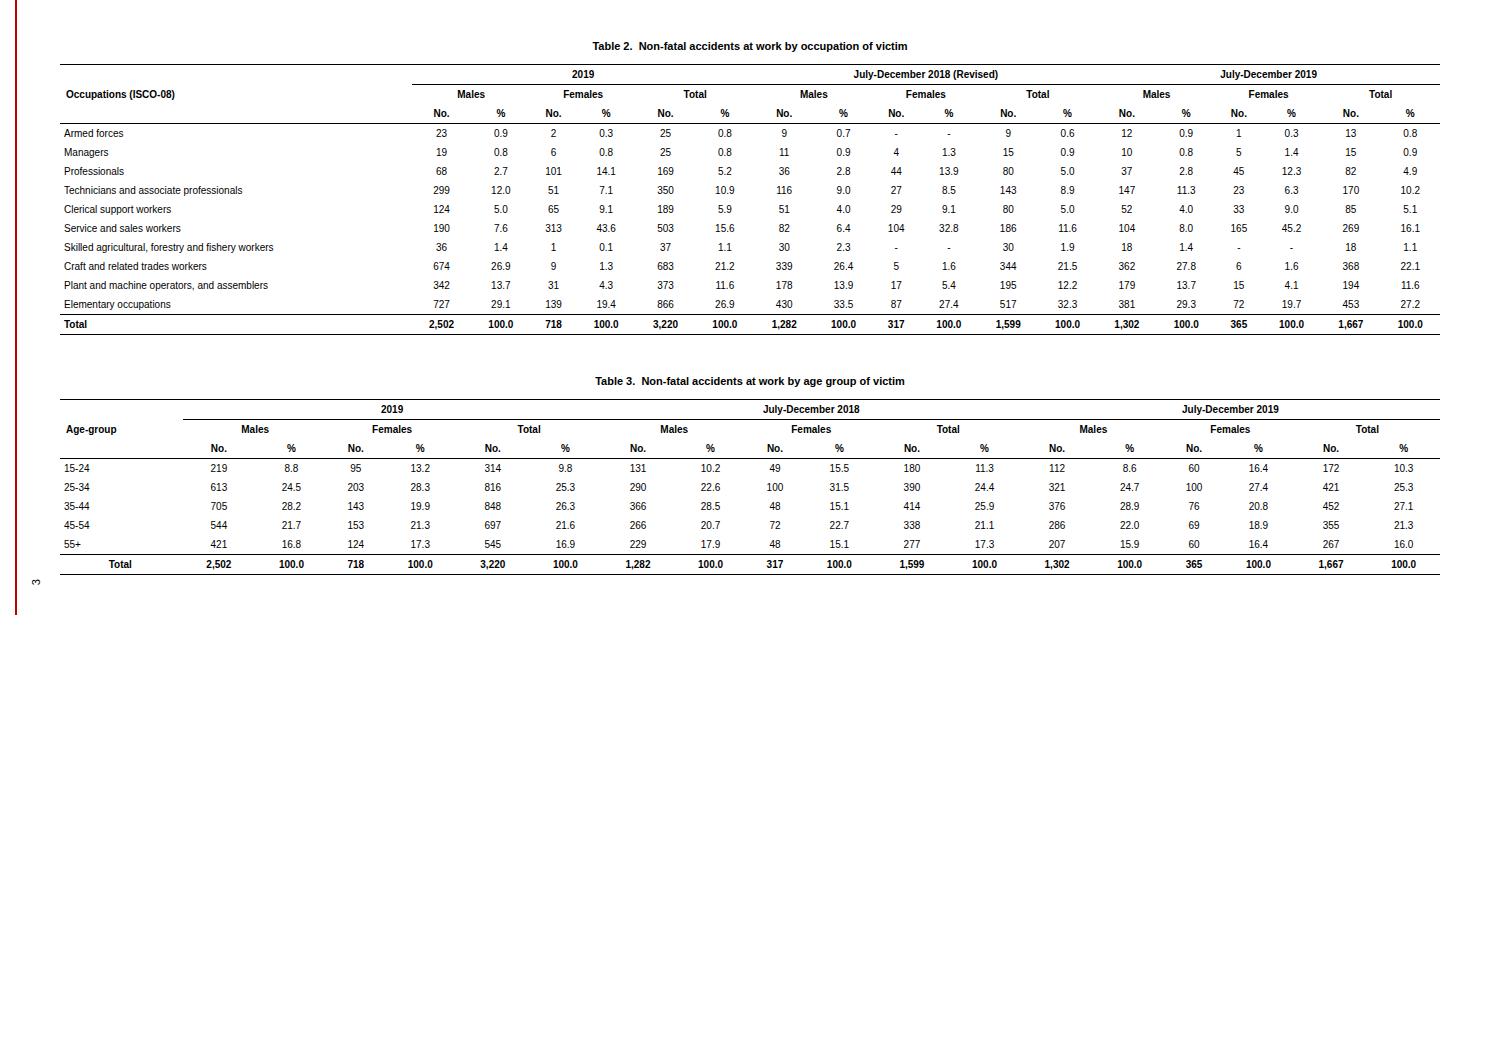3
Table 2. Non-fatal accidents at work by occupation of victim
| Occupations (ISCO-08) | 2019 | July-December 2018 (Revised) | July-December 2019 |
| --- | --- | --- | --- |
| Males | Females | Total | Males | Females | Total | Males | Females | Total |
| No. | % | No. | % | No. | % | No. | % | No. | % | No. | % | No. | % | No. | % | No. | % |
| Armed forces | 23 | 0.9 | 2 | 0.3 | 25 | 0.8 | 9 | 0.7 | - | - | 9 | 0.6 | 12 | 0.9 | 1 | 0.3 | 13 | 0.8 |
| Managers | 19 | 0.8 | 6 | 0.8 | 25 | 0.8 | 11 | 0.9 | 4 | 1.3 | 15 | 0.9 | 10 | 0.8 | 5 | 1.4 | 15 | 0.9 |
| Professionals | 68 | 2.7 | 101 | 14.1 | 169 | 5.2 | 36 | 2.8 | 44 | 13.9 | 80 | 5.0 | 37 | 2.8 | 45 | 12.3 | 82 | 4.9 |
| Technicians and associate professionals | 299 | 12.0 | 51 | 7.1 | 350 | 10.9 | 116 | 9.0 | 27 | 8.5 | 143 | 8.9 | 147 | 11.3 | 23 | 6.3 | 170 | 10.2 |
| Clerical support workers | 124 | 5.0 | 65 | 9.1 | 189 | 5.9 | 51 | 4.0 | 29 | 9.1 | 80 | 5.0 | 52 | 4.0 | 33 | 9.0 | 85 | 5.1 |
| Service and sales workers | 190 | 7.6 | 313 | 43.6 | 503 | 15.6 | 82 | 6.4 | 104 | 32.8 | 186 | 11.6 | 104 | 8.0 | 165 | 45.2 | 269 | 16.1 |
| Skilled agricultural, forestry and fishery workers | 36 | 1.4 | 1 | 0.1 | 37 | 1.1 | 30 | 2.3 | - | - | 30 | 1.9 | 18 | 1.4 | - | - | 18 | 1.1 |
| Craft and related trades workers | 674 | 26.9 | 9 | 1.3 | 683 | 21.2 | 339 | 26.4 | 5 | 1.6 | 344 | 21.5 | 362 | 27.8 | 6 | 1.6 | 368 | 22.1 |
| Plant and machine operators, and assemblers | 342 | 13.7 | 31 | 4.3 | 373 | 11.6 | 178 | 13.9 | 17 | 5.4 | 195 | 12.2 | 179 | 13.7 | 15 | 4.1 | 194 | 11.6 |
| Elementary occupations | 727 | 29.1 | 139 | 19.4 | 866 | 26.9 | 430 | 33.5 | 87 | 27.4 | 517 | 32.3 | 381 | 29.3 | 72 | 19.7 | 453 | 27.2 |
| Total | 2,502 | 100.0 | 718 | 100.0 | 3,220 | 100.0 | 1,282 | 100.0 | 317 | 100.0 | 1,599 | 100.0 | 1,302 | 100.0 | 365 | 100.0 | 1,667 | 100.0 |
Table 3. Non-fatal accidents at work by age group of victim
| Age-group | 2019 | July-December 2018 | July-December 2019 |
| --- | --- | --- | --- |
| Males | Females | Total | Males | Females | Total | Males | Females | Total |
| No. | % | No. | % | No. | % | No. | % | No. | % | No. | % | No. | % | No. | % | No. | % |
| 15-24 | 219 | 8.8 | 95 | 13.2 | 314 | 9.8 | 131 | 10.2 | 49 | 15.5 | 180 | 11.3 | 112 | 8.6 | 60 | 16.4 | 172 | 10.3 |
| 25-34 | 613 | 24.5 | 203 | 28.3 | 816 | 25.3 | 290 | 22.6 | 100 | 31.5 | 390 | 24.4 | 321 | 24.7 | 100 | 27.4 | 421 | 25.3 |
| 35-44 | 705 | 28.2 | 143 | 19.9 | 848 | 26.3 | 366 | 28.5 | 48 | 15.1 | 414 | 25.9 | 376 | 28.9 | 76 | 20.8 | 452 | 27.1 |
| 45-54 | 544 | 21.7 | 153 | 21.3 | 697 | 21.6 | 266 | 20.7 | 72 | 22.7 | 338 | 21.1 | 286 | 22.0 | 69 | 18.9 | 355 | 21.3 |
| 55+ | 421 | 16.8 | 124 | 17.3 | 545 | 16.9 | 229 | 17.9 | 48 | 15.1 | 277 | 17.3 | 207 | 15.9 | 60 | 16.4 | 267 | 16.0 |
| Total | 2,502 | 100.0 | 718 | 100.0 | 3,220 | 100.0 | 1,282 | 100.0 | 317 | 100.0 | 1,599 | 100.0 | 1,302 | 100.0 | 365 | 100.0 | 1,667 | 100.0 |